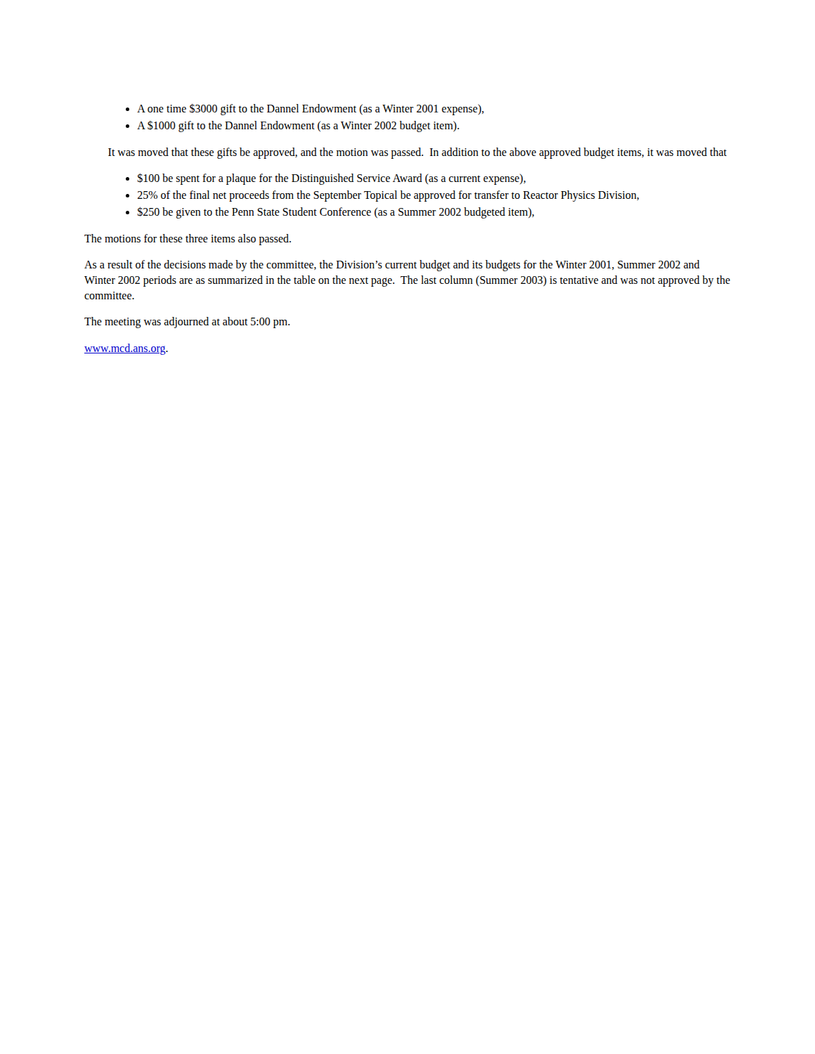A one time $3000 gift to the Dannel Endowment (as a Winter 2001 expense),
A $1000 gift to the Dannel Endowment (as a Winter 2002 budget item).
It was moved that these gifts be approved, and the motion was passed. In addition to the above approved budget items, it was moved that
$100 be spent for a plaque for the Distinguished Service Award (as a current expense),
25% of the final net proceeds from the September Topical be approved for transfer to Reactor Physics Division,
$250 be given to the Penn State Student Conference (as a Summer 2002 budgeted item),
The motions for these three items also passed.
As a result of the decisions made by the committee, the Division’s current budget and its budgets for the Winter 2001, Summer 2002 and Winter 2002 periods are as summarized in the table on the next page. The last column (Summer 2003) is tentative and was not approved by the committee.
The meeting was adjourned at about 5:00 pm.
www.mcd.ans.org.